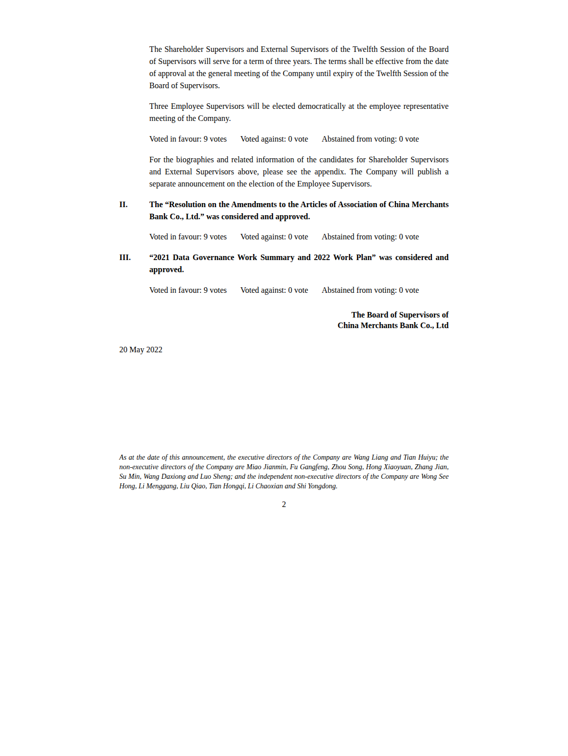The Shareholder Supervisors and External Supervisors of the Twelfth Session of the Board of Supervisors will serve for a term of three years. The terms shall be effective from the date of approval at the general meeting of the Company until expiry of the Twelfth Session of the Board of Supervisors.
Three Employee Supervisors will be elected democratically at the employee representative meeting of the Company.
Voted in favour: 9 votes Voted against: 0 vote Abstained from voting: 0 vote
For the biographies and related information of the candidates for Shareholder Supervisors and External Supervisors above, please see the appendix. The Company will publish a separate announcement on the election of the Employee Supervisors.
II.
The “Resolution on the Amendments to the Articles of Association of China Merchants Bank Co., Ltd.” was considered and approved.
Voted in favour: 9 votes Voted against: 0 vote Abstained from voting: 0 vote
III.
“2021 Data Governance Work Summary and 2022 Work Plan” was considered and approved.
Voted in favour: 9 votes Voted against: 0 vote Abstained from voting: 0 vote
The Board of Supervisors of
China Merchants Bank Co., Ltd
20 May 2022
As at the date of this announcement, the executive directors of the Company are Wang Liang and Tian Huiyu; the non-executive directors of the Company are Miao Jianmin, Fu Gangfeng, Zhou Song, Hong Xiaoyuan, Zhang Jian, Su Min, Wang Daxiong and Luo Sheng; and the independent non-executive directors of the Company are Wong See Hong, Li Menggang, Liu Qiao, Tian Hongqi, Li Chaoxian and Shi Yongdong.
2